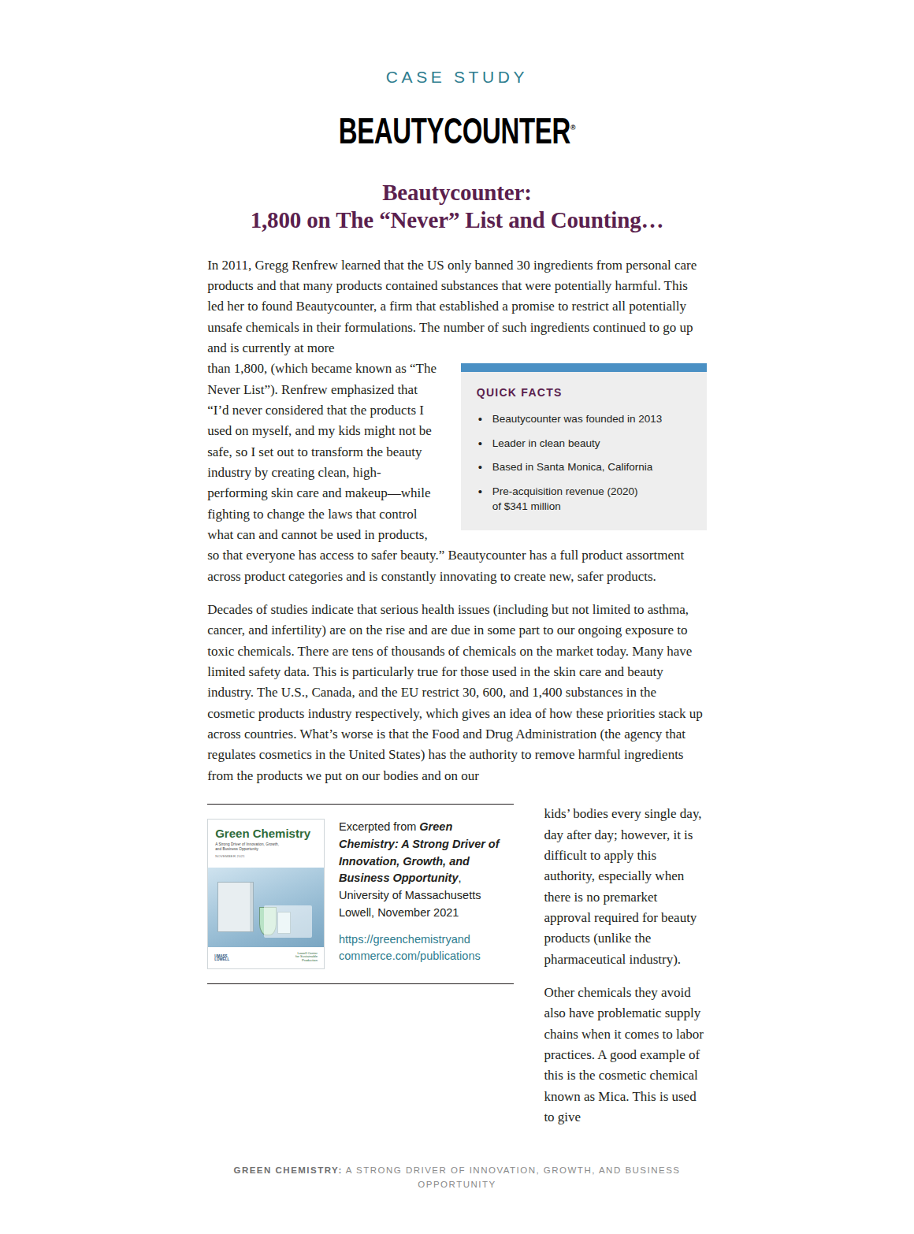CASE STUDY
BEAUTYCOUNTER®
Beautycounter:
1,800 on The “Never” List and Counting…
In 2011, Gregg Renfrew learned that the US only banned 30 ingredients from personal care products and that many products contained substances that were potentially harmful. This led her to found Beautycounter, a firm that established a promise to restrict all potentially unsafe chemicals in their formulations. The number of such ingredients continued to go up and is currently at more
QUICK FACTS
Beautycounter was founded in 2013
Leader in clean beauty
Based in Santa Monica, California
Pre-acquisition revenue (2020)
of $341 million
than 1,800, (which became known as “The Never List”). Renfrew emphasized that “I’d never considered that the products I used on myself, and my kids might not be safe, so I set out to transform the beauty industry by creating clean, high-performing skin care and makeup—while fighting to change the laws that control what can and cannot be used in products, so that everyone has access to safer beauty.” Beautycounter has a full product assortment across product categories and is constantly innovating to create new, safer products.
Decades of studies indicate that serious health issues (including but not limited to asthma, cancer, and infertility) are on the rise and are due in some part to our ongoing exposure to toxic chemicals. There are tens of thousands of chemicals on the market today. Many have limited safety data. This is particularly true for those used in the skin care and beauty industry. The U.S., Canada, and the EU restrict 30, 600, and 1,400 substances in the cosmetic products industry respectively, which gives an idea of how these priorities stack up across countries. What’s worse is that the Food and Drug Administration (the agency that regulates cosmetics in the United States) has the authority to remove harmful ingredients from the products we put on our bodies and on our
Green Chemistry
A Strong Driver of Innovation, Growth,
and Business Opportunity
NOVEMBER 2021
UMASS
LOWELL
Lowell Center
for Sustainable
Production
Excerpted from Green Chemistry: A Strong Driver of Innovation, Growth, and Business Opportunity, University of Massachusetts Lowell, November 2021 https://greenchemistryand
commerce.com/publications
kids’ bodies every single day, day after day; however, it is difficult to apply this authority, especially when there is no premarket approval required for beauty products (unlike the pharmaceutical industry).
Other chemicals they avoid also have problematic supply chains when it comes to labor practices. A good example of this is the cosmetic chemical known as Mica. This is used to give
GREEN CHEMISTRY: A STRONG DRIVER OF INNOVATION, GROWTH, AND BUSINESS OPPORTUNITY